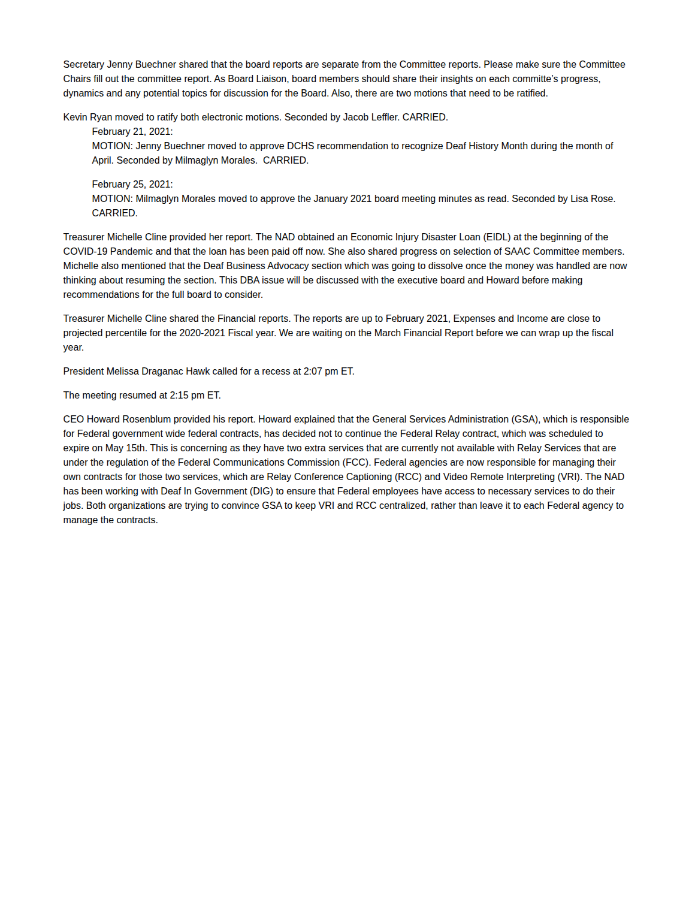Secretary Jenny Buechner shared that the board reports are separate from the Committee reports. Please make sure the Committee Chairs fill out the committee report. As Board Liaison, board members should share their insights on each committe’s progress, dynamics and any potential topics for discussion for the Board. Also, there are two motions that need to be ratified.
Kevin Ryan moved to ratify both electronic motions. Seconded by Jacob Leffler. CARRIED.
February 21, 2021:
MOTION: Jenny Buechner moved to approve DCHS recommendation to recognize Deaf History Month during the month of April. Seconded by Milmaglyn Morales. CARRIED.
February 25, 2021:
MOTION: Milmaglyn Morales moved to approve the January 2021 board meeting minutes as read. Seconded by Lisa Rose. CARRIED.
Treasurer Michelle Cline provided her report. The NAD obtained an Economic Injury Disaster Loan (EIDL) at the beginning of the COVID-19 Pandemic and that the loan has been paid off now. She also shared progress on selection of SAAC Committee members. Michelle also mentioned that the Deaf Business Advocacy section which was going to dissolve once the money was handled are now thinking about resuming the section. This DBA issue will be discussed with the executive board and Howard before making recommendations for the full board to consider.
Treasurer Michelle Cline shared the Financial reports. The reports are up to February 2021, Expenses and Income are close to projected percentile for the 2020-2021 Fiscal year. We are waiting on the March Financial Report before we can wrap up the fiscal year.
President Melissa Draganac Hawk called for a recess at 2:07 pm ET.
The meeting resumed at 2:15 pm ET.
CEO Howard Rosenblum provided his report. Howard explained that the General Services Administration (GSA), which is responsible for Federal government wide federal contracts, has decided not to continue the Federal Relay contract, which was scheduled to expire on May 15th. This is concerning as they have two extra services that are currently not available with Relay Services that are under the regulation of the Federal Communications Commission (FCC). Federal agencies are now responsible for managing their own contracts for those two services, which are Relay Conference Captioning (RCC) and Video Remote Interpreting (VRI). The NAD has been working with Deaf In Government (DIG) to ensure that Federal employees have access to necessary services to do their jobs. Both organizations are trying to convince GSA to keep VRI and RCC centralized, rather than leave it to each Federal agency to manage the contracts.